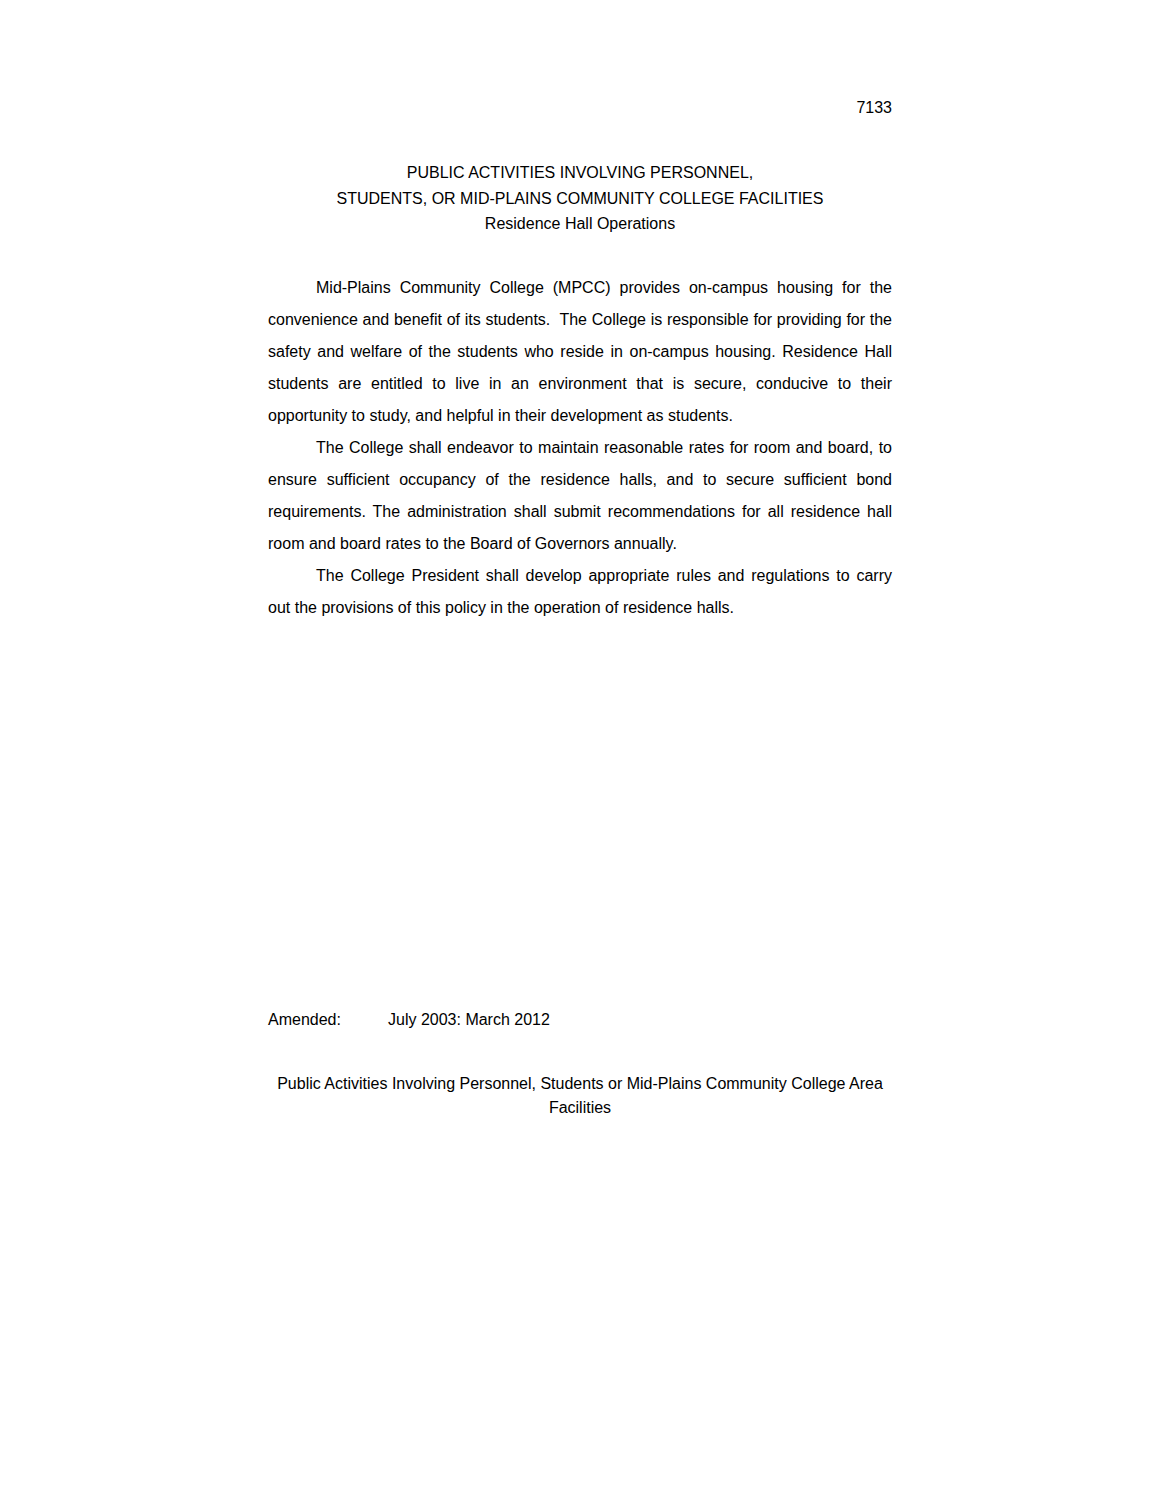7133
PUBLIC ACTIVITIES INVOLVING PERSONNEL,
STUDENTS, OR MID-PLAINS COMMUNITY COLLEGE FACILITIES
Residence Hall Operations
Mid-Plains Community College (MPCC) provides on-campus housing for the convenience and benefit of its students. The College is responsible for providing for the safety and welfare of the students who reside in on-campus housing. Residence Hall students are entitled to live in an environment that is secure, conducive to their opportunity to study, and helpful in their development as students.
The College shall endeavor to maintain reasonable rates for room and board, to ensure sufficient occupancy of the residence halls, and to secure sufficient bond requirements. The administration shall submit recommendations for all residence hall room and board rates to the Board of Governors annually.
The College President shall develop appropriate rules and regulations to carry out the provisions of this policy in the operation of residence halls.
Amended: July 2003: March 2012
Public Activities Involving Personnel, Students or Mid-Plains Community College Area Facilities